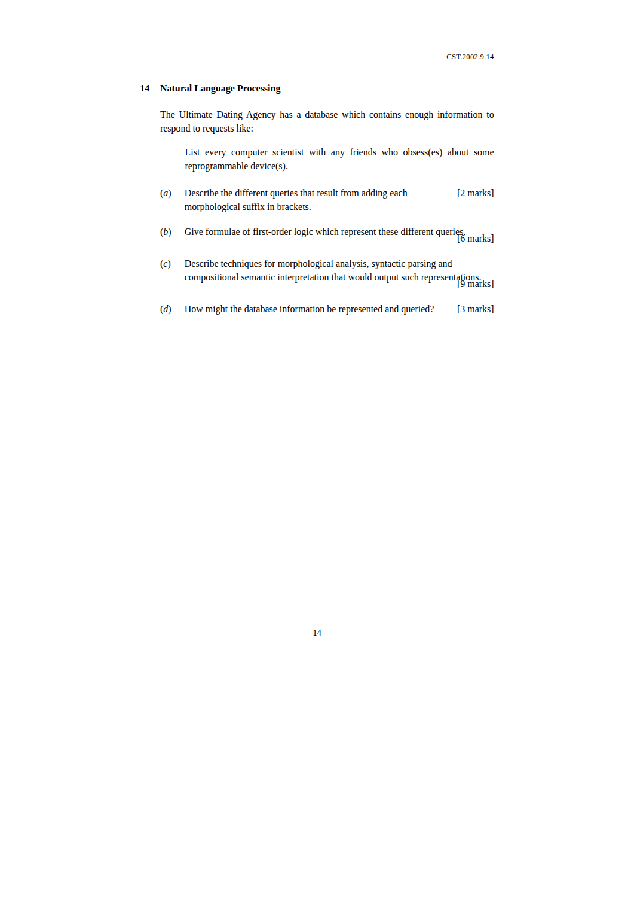CST.2002.9.14
14 Natural Language Processing
The Ultimate Dating Agency has a database which contains enough information to respond to requests like:
List every computer scientist with any friends who obsess(es) about some reprogrammable device(s).
(a) [2 marks] Describe the different queries that result from adding each morphological suffix in brackets.
(b) Give formulae of first-order logic which represent these different queries.
[6 marks]
(c) Describe techniques for morphological analysis, syntactic parsing and compositional semantic interpretation that would output such representations.
[9 marks]
(d) [3 marks] How might the database information be represented and queried?
14